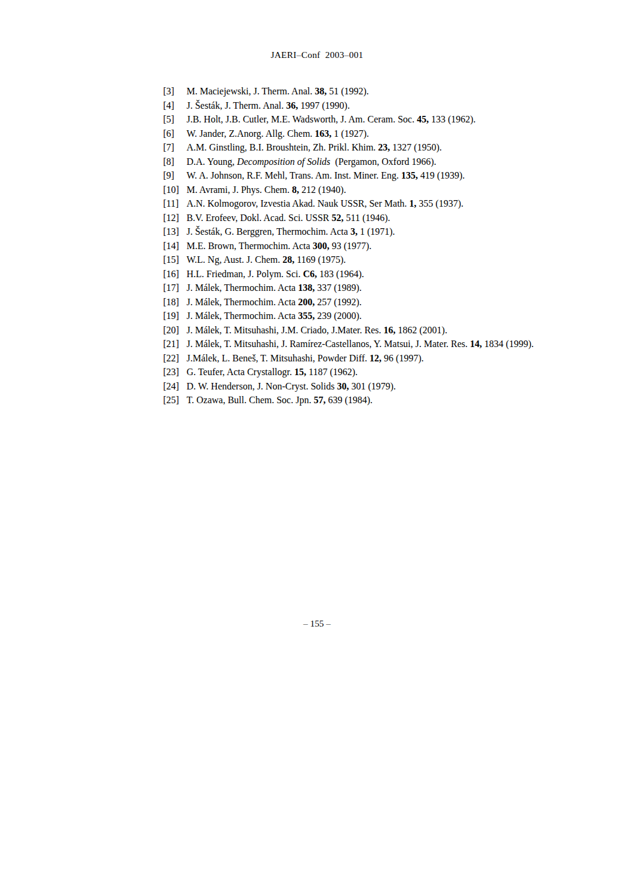JAERI–Conf 2003–001
[3] M. Maciejewski, J. Therm. Anal. 38, 51 (1992).
[4] J. Šesták, J. Therm. Anal. 36, 1997 (1990).
[5] J.B. Holt, J.B. Cutler, M.E. Wadsworth, J. Am. Ceram. Soc. 45, 133 (1962).
[6] W. Jander, Z.Anorg. Allg. Chem. 163, 1 (1927).
[7] A.M. Ginstling, B.I. Broushtein, Zh. Prikl. Khim. 23, 1327 (1950).
[8] D.A. Young, Decomposition of Solids (Pergamon, Oxford 1966).
[9] W. A. Johnson, R.F. Mehl, Trans. Am. Inst. Miner. Eng. 135, 419 (1939).
[10] M. Avrami, J. Phys. Chem. 8, 212 (1940).
[11] A.N. Kolmogorov, Izvestia Akad. Nauk USSR, Ser Math. 1, 355 (1937).
[12] B.V. Erofeev, Dokl. Acad. Sci. USSR 52, 511 (1946).
[13] J. Šesták, G. Berggren, Thermochim. Acta 3, 1 (1971).
[14] M.E. Brown, Thermochim. Acta 300, 93 (1977).
[15] W.L. Ng, Aust. J. Chem. 28, 1169 (1975).
[16] H.L. Friedman, J. Polym. Sci. C6, 183 (1964).
[17] J. Málek, Thermochim. Acta 138, 337 (1989).
[18] J. Málek, Thermochim. Acta 200, 257 (1992).
[19] J. Málek, Thermochim. Acta 355, 239 (2000).
[20] J. Málek, T. Mitsuhashi, J.M. Criado, J.Mater. Res. 16, 1862 (2001).
[21] J. Málek, T. Mitsuhashi, J. Ramírez-Castellanos, Y. Matsui, J. Mater. Res. 14, 1834 (1999).
[22] J.Málek, L. Beneš, T. Mitsuhashi, Powder Diff. 12, 96 (1997).
[23] G. Teufer, Acta Crystallogr. 15, 1187 (1962).
[24] D. W. Henderson, J. Non-Cryst. Solids 30, 301 (1979).
[25] T. Ozawa, Bull. Chem. Soc. Jpn. 57, 639 (1984).
– 155 –